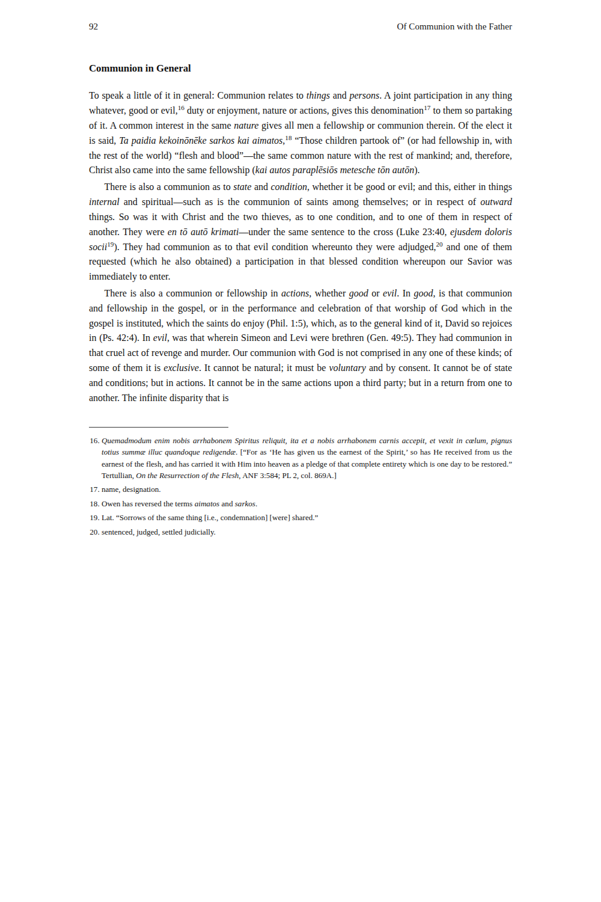92 Of Communion with the Father
Communion in General
To speak a little of it in general: Communion relates to things and persons. A joint participation in any thing whatever, good or evil,16 duty or enjoyment, nature or actions, gives this denomination17 to them so partaking of it. A common interest in the same nature gives all men a fellowship or communion therein. Of the elect it is said, Ta paidia kekoinōnēke sarkos kai aimatos,18 “Those children partook of” (or had fellowship in, with the rest of the world) “flesh and blood”—the same common nature with the rest of mankind; and, therefore, Christ also came into the same fellowship (kai autos paraplēsiōs metesche tōn autōn).
There is also a communion as to state and condition, whether it be good or evil; and this, either in things internal and spiritual—such as is the communion of saints among themselves; or in respect of outward things. So was it with Christ and the two thieves, as to one condition, and to one of them in respect of another. They were en tō autō krimati—under the same sentence to the cross (Luke 23:40, ejusdem doloris socii19). They had communion as to that evil condition whereunto they were adjudged,20 and one of them requested (which he also obtained) a participation in that blessed condition whereupon our Savior was immediately to enter.
There is also a communion or fellowship in actions, whether good or evil. In good, is that communion and fellowship in the gospel, or in the performance and celebration of that worship of God which in the gospel is instituted, which the saints do enjoy (Phil. 1:5), which, as to the general kind of it, David so rejoices in (Ps. 42:4). In evil, was that wherein Simeon and Levi were brethren (Gen. 49:5). They had communion in that cruel act of revenge and murder. Our communion with God is not comprised in any one of these kinds; of some of them it is exclusive. It cannot be natural; it must be voluntary and by consent. It cannot be of state and conditions; but in actions. It cannot be in the same actions upon a third party; but in a return from one to another. The infinite disparity that is
Quemadmodum enim nobis arrhabonem Spiritus reliquit, ita et a nobis arrhabonem carnis accepit, et vexit in cœlum, pignus totius summæ illuc quandoque redigendæ. [“For as ‘He has given us the earnest of the Spirit,’ so has He received from us the earnest of the flesh, and has carried it with Him into heaven as a pledge of that complete entirety which is one day to be restored.” Tertullian, On the Resurrection of the Flesh, ANF 3:584; PL 2, col. 869A.]
name, designation.
Owen has reversed the terms aimatos and sarkos.
Lat. “Sorrows of the same thing [i.e., condemnation] [were] shared.”
sentenced, judged, settled judicially.